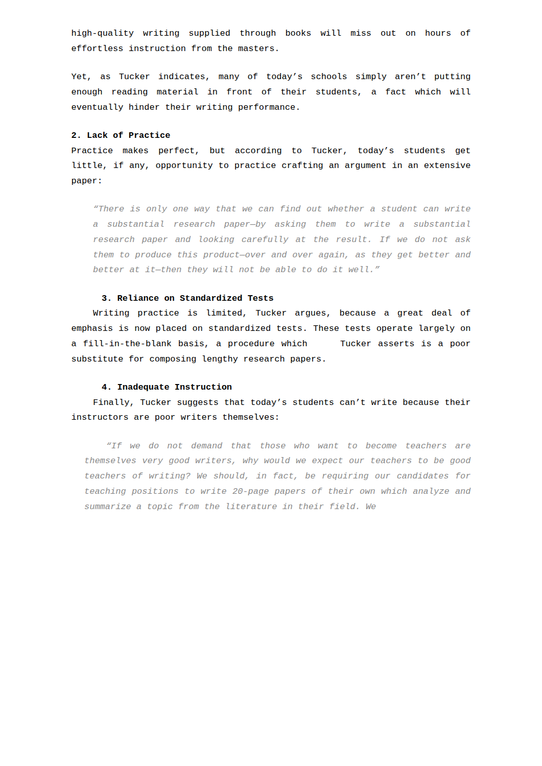high-quality writing supplied through books will miss out on hours of effortless instruction from the masters.
Yet, as Tucker indicates, many of today’s schools simply aren’t putting enough reading material in front of their students, a fact which will eventually hinder their writing performance.
2. Lack of Practice
Practice makes perfect, but according to Tucker, today’s students get little, if any, opportunity to practice crafting an argument in an extensive paper:
“There is only one way that we can find out whether a student can write a substantial research paper—by asking them to write a substantial research paper and looking carefully at the result. If we do not ask them to produce this product—over and over again, as they get better and better at it—then they will not be able to do it well.”
3. Reliance on Standardized Tests
Writing practice is limited, Tucker argues, because a great deal of emphasis is now placed on standardized tests. These tests operate largely on a fill-in-the-blank basis, a procedure which Tucker asserts is a poor substitute for composing lengthy research papers.
4. Inadequate Instruction
Finally, Tucker suggests that today’s students can’t write because their instructors are poor writers themselves:
“If we do not demand that those who want to become teachers are themselves very good writers, why would we expect our teachers to be good teachers of writing? We should, in fact, be requiring our candidates for teaching positions to write 20-page papers of their own which analyze and summarize a topic from the literature in their field. We